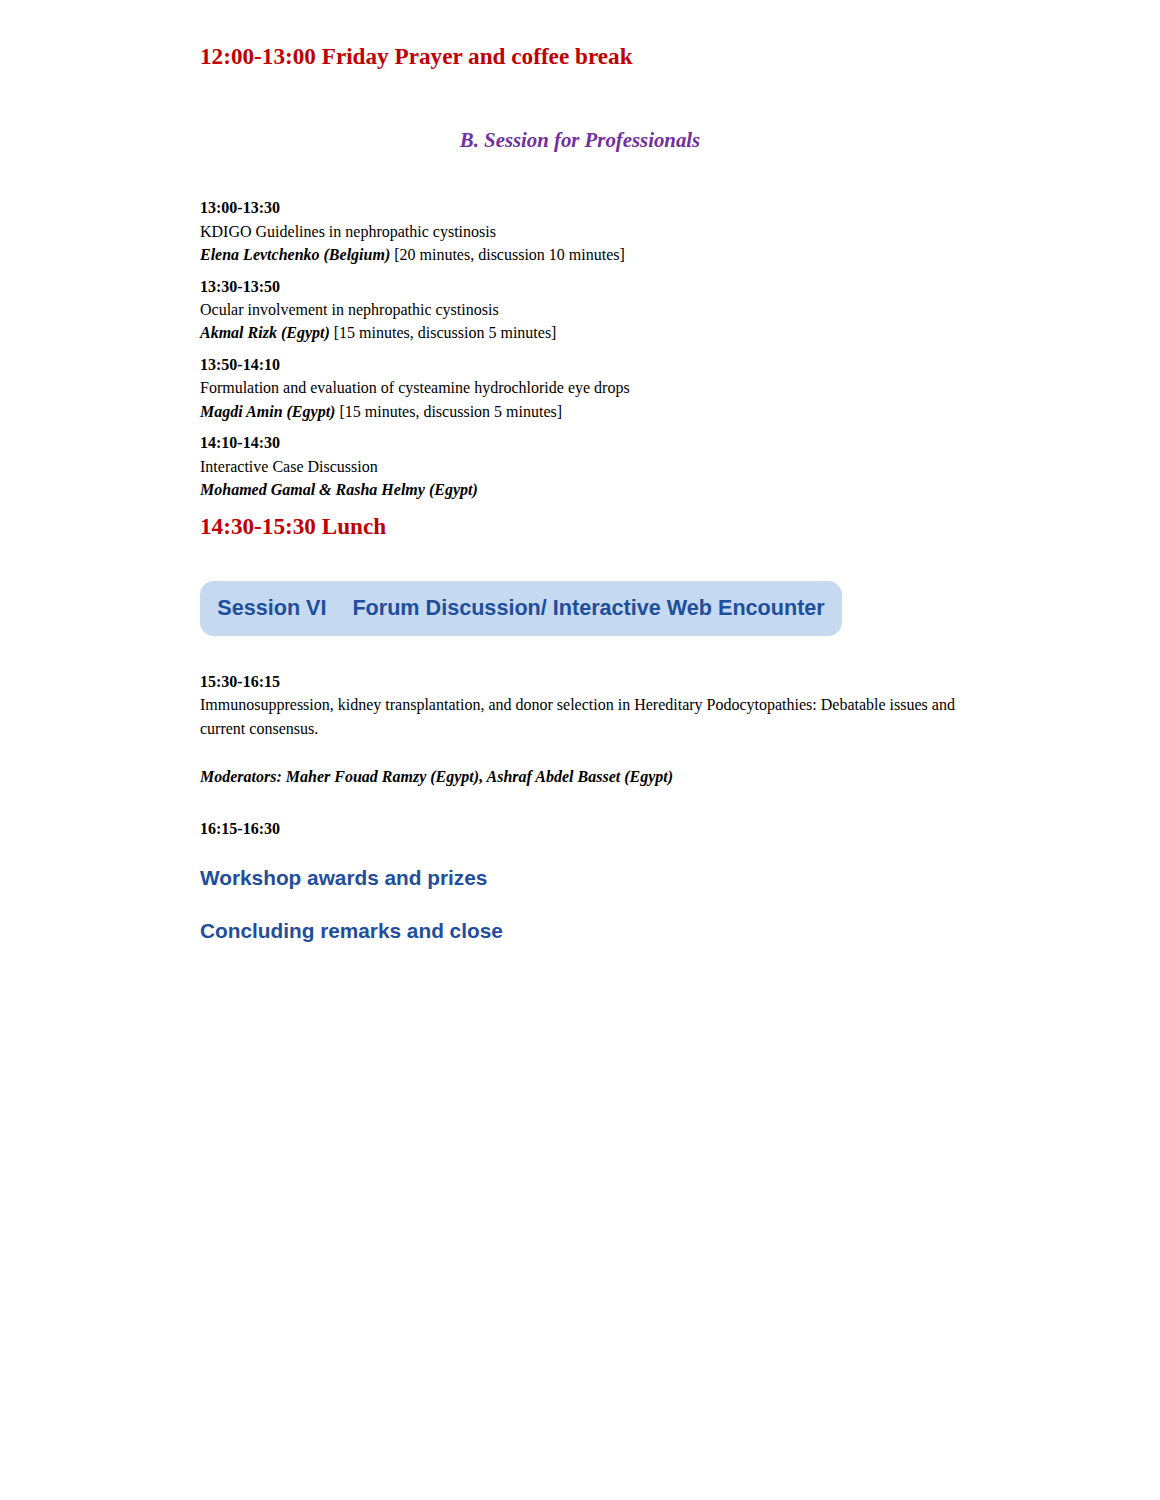12:00-13:00 Friday Prayer and coffee break
B. Session for Professionals
13:00-13:30
KDIGO Guidelines in nephropathic cystinosis
Elena Levtchenko (Belgium) [20 minutes, discussion 10 minutes]
13:30-13:50
Ocular involvement in nephropathic cystinosis
Akmal Rizk (Egypt) [15 minutes, discussion 5 minutes]
13:50-14:10
Formulation and evaluation of cysteamine hydrochloride eye drops
Magdi Amin (Egypt) [15 minutes, discussion 5 minutes]
14:10-14:30
Interactive Case Discussion
Mohamed Gamal & Rasha Helmy (Egypt)
14:30-15:30 Lunch
Session VIForum Discussion/ Interactive Web Encounter
15:30-16:15
Immunosuppression, kidney transplantation, and donor selection in Hereditary Podocytopathies: Debatable issues and current consensus.
Moderators: Maher Fouad Ramzy (Egypt), Ashraf Abdel Basset (Egypt)
16:15-16:30
Workshop awards and prizes
Concluding remarks and close